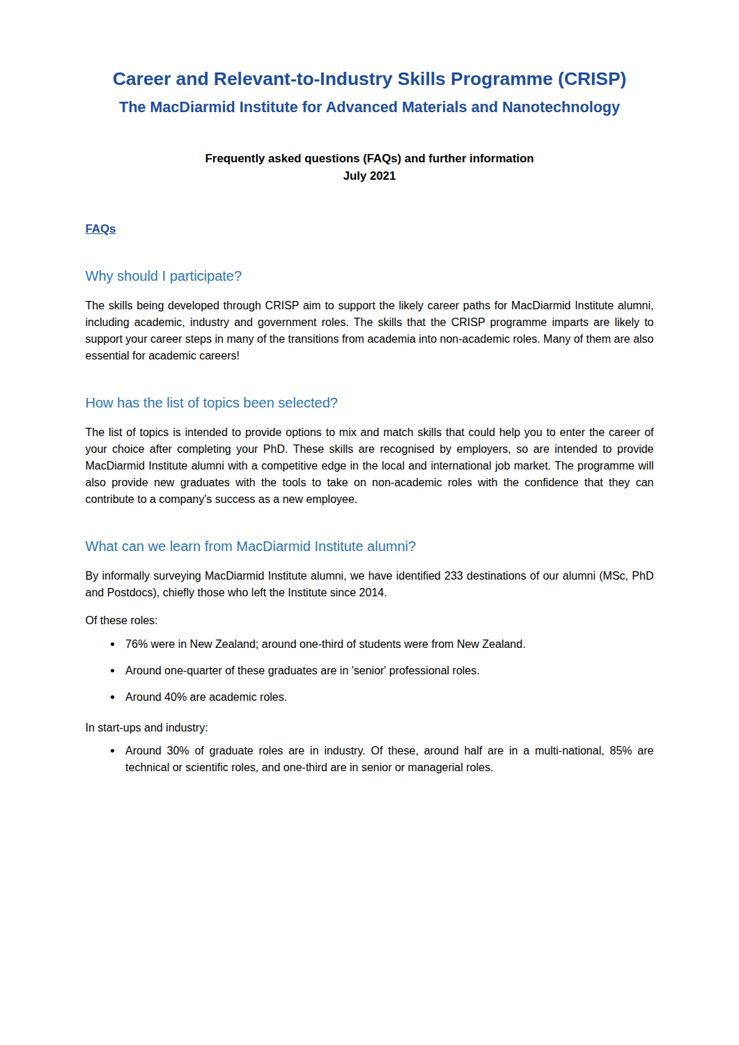Career and Relevant-to-Industry Skills Programme (CRISP)
The MacDiarmid Institute for Advanced Materials and Nanotechnology
Frequently asked questions (FAQs) and further information
July 2021
FAQs
Why should I participate?
The skills being developed through CRISP aim to support the likely career paths for MacDiarmid Institute alumni, including academic, industry and government roles. The skills that the CRISP programme imparts are likely to support your career steps in many of the transitions from academia into non-academic roles. Many of them are also essential for academic careers!
How has the list of topics been selected?
The list of topics is intended to provide options to mix and match skills that could help you to enter the career of your choice after completing your PhD. These skills are recognised by employers, so are intended to provide MacDiarmid Institute alumni with a competitive edge in the local and international job market. The programme will also provide new graduates with the tools to take on non-academic roles with the confidence that they can contribute to a company's success as a new employee.
What can we learn from MacDiarmid Institute alumni?
By informally surveying MacDiarmid Institute alumni, we have identified 233 destinations of our alumni (MSc, PhD and Postdocs), chiefly those who left the Institute since 2014.
Of these roles:
76% were in New Zealand; around one-third of students were from New Zealand.
Around one-quarter of these graduates are in 'senior' professional roles.
Around 40% are academic roles.
In start-ups and industry:
Around 30% of graduate roles are in industry. Of these, around half are in a multi-national, 85% are technical or scientific roles, and one-third are in senior or managerial roles.